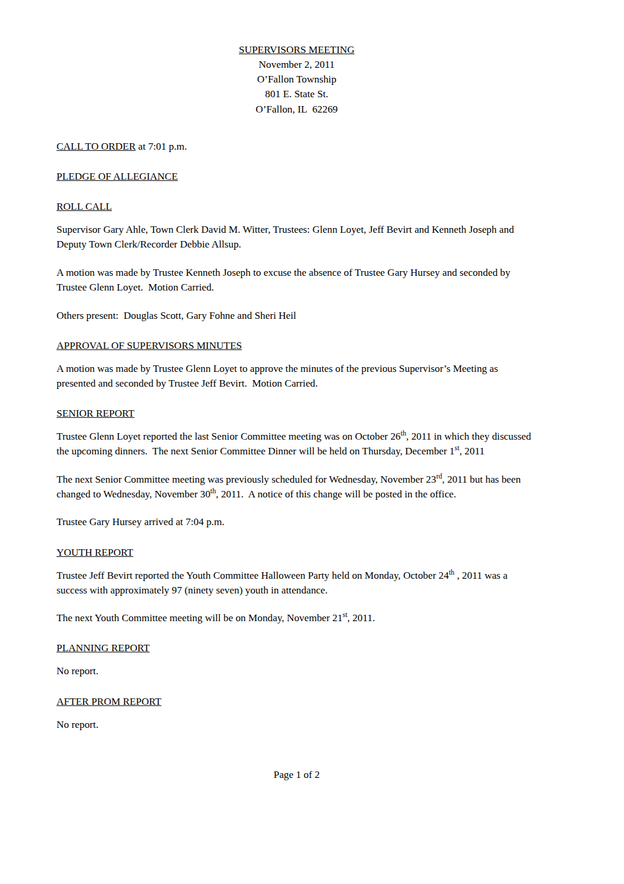SUPERVISORS MEETING November 2, 2011 O’Fallon Township 801 E. State St. O’Fallon, IL 62269
CALL TO ORDER at 7:01 p.m.
PLEDGE OF ALLEGIANCE
ROLL CALL
Supervisor Gary Ahle, Town Clerk David M. Witter, Trustees: Glenn Loyet, Jeff Bevirt and Kenneth Joseph and Deputy Town Clerk/Recorder Debbie Allsup.
A motion was made by Trustee Kenneth Joseph to excuse the absence of Trustee Gary Hursey and seconded by Trustee Glenn Loyet. Motion Carried.
Others present: Douglas Scott, Gary Fohne and Sheri Heil
APPROVAL OF SUPERVISORS MINUTES
A motion was made by Trustee Glenn Loyet to approve the minutes of the previous Supervisor’s Meeting as presented and seconded by Trustee Jeff Bevirt. Motion Carried.
SENIOR REPORT
Trustee Glenn Loyet reported the last Senior Committee meeting was on October 26th, 2011 in which they discussed the upcoming dinners. The next Senior Committee Dinner will be held on Thursday, December 1st, 2011
The next Senior Committee meeting was previously scheduled for Wednesday, November 23rd, 2011 but has been changed to Wednesday, November 30th, 2011. A notice of this change will be posted in the office.
Trustee Gary Hursey arrived at 7:04 p.m.
YOUTH REPORT
Trustee Jeff Bevirt reported the Youth Committee Halloween Party held on Monday, October 24th , 2011 was a success with approximately 97 (ninety seven) youth in attendance.
The next Youth Committee meeting will be on Monday, November 21st, 2011.
PLANNING REPORT
No report.
AFTER PROM REPORT
No report.
Page 1 of 2